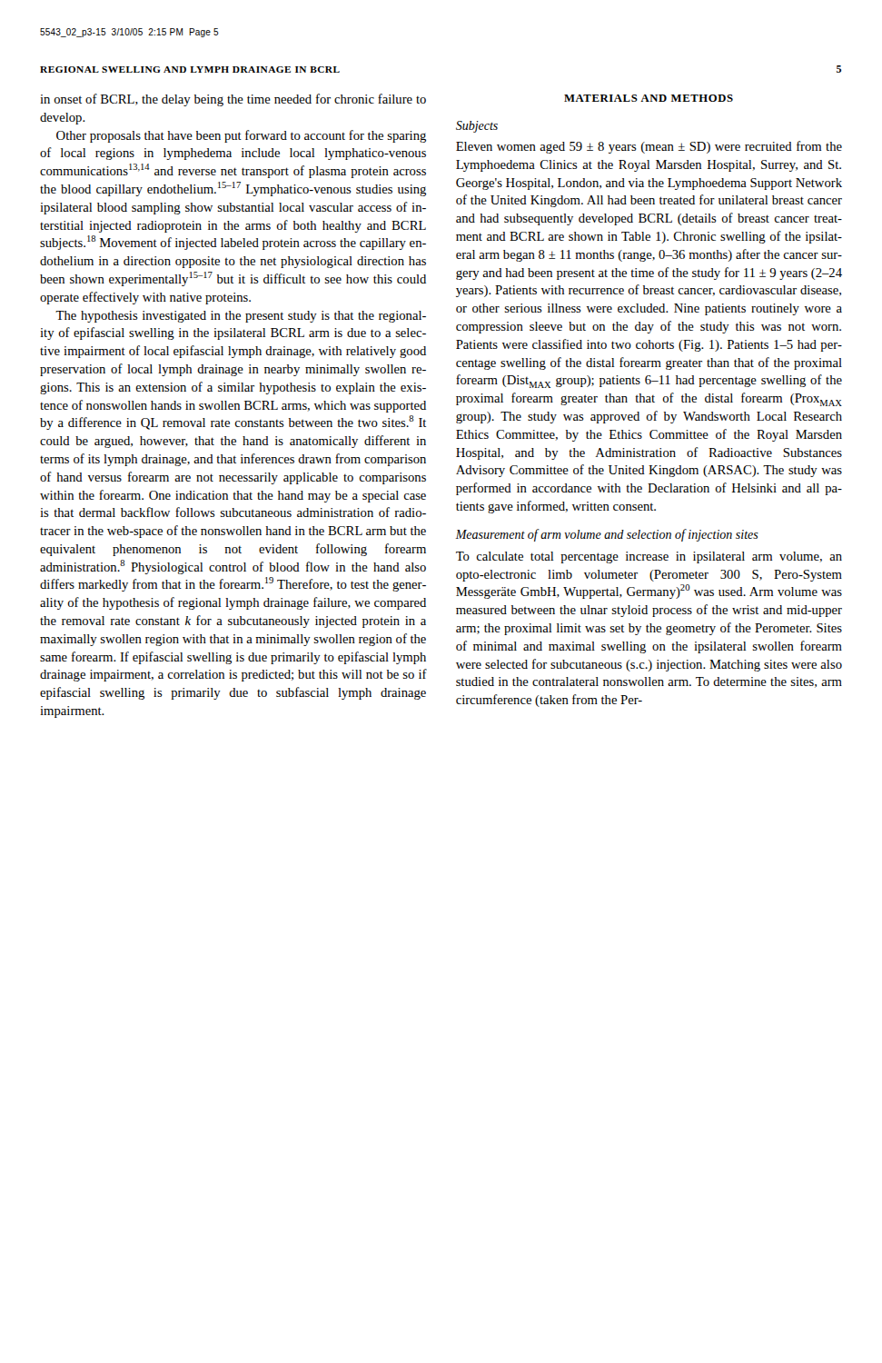5543_02_p3-15 3/10/05 2:15 PM Page 5
Regional Swelling and Lymph Drainage in BCRL 5
in onset of BCRL, the delay being the time needed for chronic failure to develop.
Other proposals that have been put forward to account for the sparing of local regions in lymphedema include local lymphatico-venous communications13,14 and reverse net transport of plasma protein across the blood capillary endothelium.15–17 Lymphatico-venous studies using ipsilateral blood sampling show substantial local vascular access of interstitial injected radioprotein in the arms of both healthy and BCRL subjects.18 Movement of injected labeled protein across the capillary endothelium in a direction opposite to the net physiological direction has been shown experimentally15–17 but it is difficult to see how this could operate effectively with native proteins.
The hypothesis investigated in the present study is that the regionality of epifascial swelling in the ipsilateral BCRL arm is due to a selective impairment of local epifascial lymph drainage, with relatively good preservation of local lymph drainage in nearby minimally swollen regions. This is an extension of a similar hypothesis to explain the existence of nonswollen hands in swollen BCRL arms, which was supported by a difference in QL removal rate constants between the two sites.8 It could be argued, however, that the hand is anatomically different in terms of its lymph drainage, and that inferences drawn from comparison of hand versus forearm are not necessarily applicable to comparisons within the forearm. One indication that the hand may be a special case is that dermal backflow follows subcutaneous administration of radiotracer in the web-space of the nonswollen hand in the BCRL arm but the equivalent phenomenon is not evident following forearm administration.8 Physiological control of blood flow in the hand also differs markedly from that in the forearm.19 Therefore, to test the generality of the hypothesis of regional lymph drainage failure, we compared the removal rate constant k for a subcutaneously injected protein in a maximally swollen region with that in a minimally swollen region of the same forearm. If epifascial swelling is due primarily to epifascial lymph drainage impairment, a correlation is predicted; but this will not be so if epifascial swelling is primarily due to subfascial lymph drainage impairment.
Materials and Methods
Subjects
Eleven women aged 59 ± 8 years (mean ± SD) were recruited from the Lymphoedema Clinics at the Royal Marsden Hospital, Surrey, and St. George's Hospital, London, and via the Lymphoedema Support Network of the United Kingdom. All had been treated for unilateral breast cancer and had subsequently developed BCRL (details of breast cancer treatment and BCRL are shown in Table 1). Chronic swelling of the ipsilateral arm began 8 ± 11 months (range, 0–36 months) after the cancer surgery and had been present at the time of the study for 11 ± 9 years (2–24 years). Patients with recurrence of breast cancer, cardiovascular disease, or other serious illness were excluded. Nine patients routinely wore a compression sleeve but on the day of the study this was not worn. Patients were classified into two cohorts (Fig. 1). Patients 1–5 had percentage swelling of the distal forearm greater than that of the proximal forearm (DistMAX group); patients 6–11 had percentage swelling of the proximal forearm greater than that of the distal forearm (ProxMAX group). The study was approved of by Wandsworth Local Research Ethics Committee, by the Ethics Committee of the Royal Marsden Hospital, and by the Administration of Radioactive Substances Advisory Committee of the United Kingdom (ARSAC). The study was performed in accordance with the Declaration of Helsinki and all patients gave informed, written consent.
Measurement of arm volume and selection of injection sites
To calculate total percentage increase in ipsilateral arm volume, an opto-electronic limb volumeter (Perometer 300 S, Pero-System Messgeräte GmbH, Wuppertal, Germany)20 was used. Arm volume was measured between the ulnar styloid process of the wrist and mid-upper arm; the proximal limit was set by the geometry of the Perometer. Sites of minimal and maximal swelling on the ipsilateral swollen forearm were selected for subcutaneous (s.c.) injection. Matching sites were also studied in the contralateral nonswollen arm. To determine the sites, arm circumference (taken from the Per-